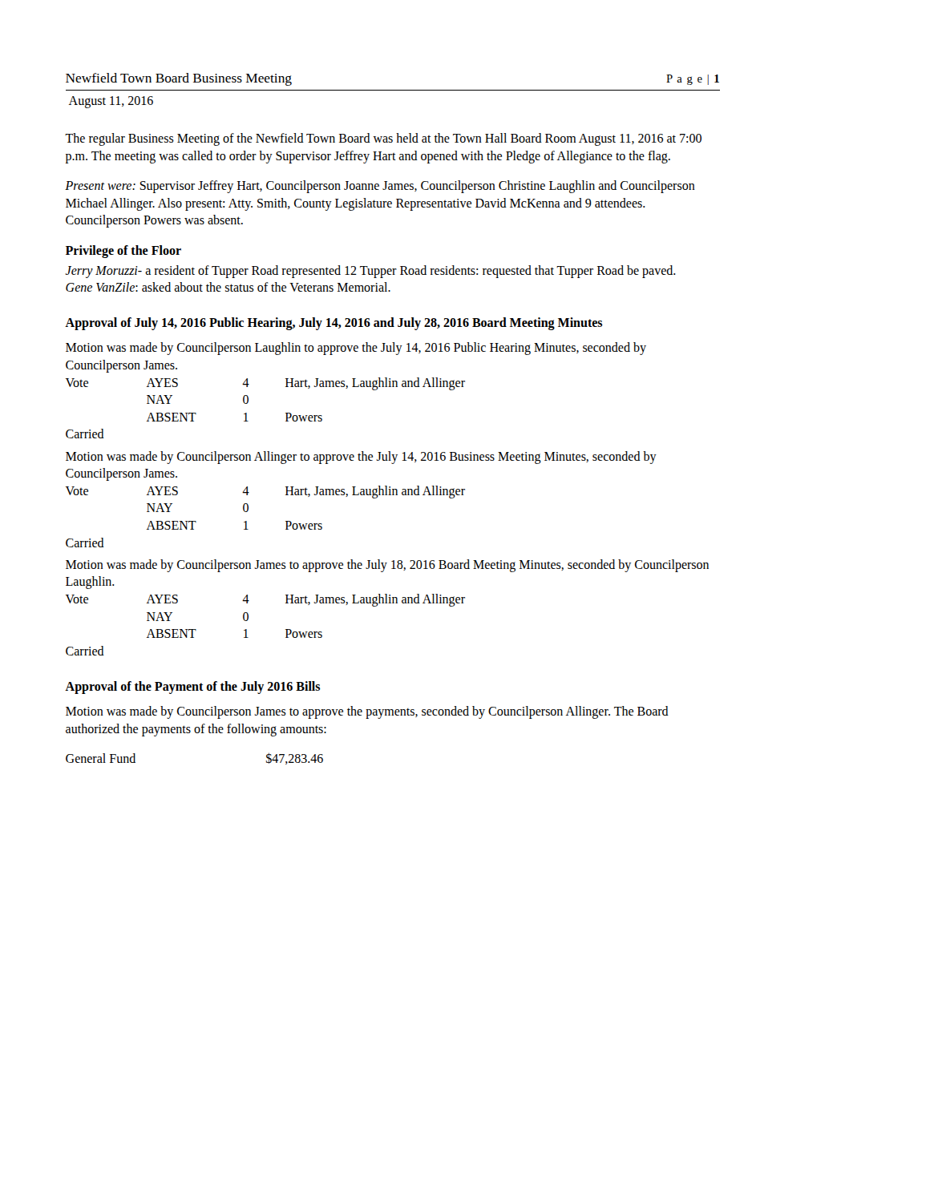Newfield Town Board Business Meeting
P a g e | 1
August 11, 2016
The regular Business Meeting of the Newfield Town Board was held at the Town Hall Board Room August 11, 2016 at 7:00 p.m. The meeting was called to order by Supervisor Jeffrey Hart and opened with the Pledge of Allegiance to the flag.
Present were: Supervisor Jeffrey Hart, Councilperson Joanne James, Councilperson Christine Laughlin and Councilperson Michael Allinger. Also present: Atty. Smith, County Legislature Representative David McKenna and 9 attendees. Councilperson Powers was absent.
Privilege of the Floor
Jerry Moruzzi- a resident of Tupper Road represented 12 Tupper Road residents: requested that Tupper Road be paved.
Gene VanZile: asked about the status of the Veterans Memorial.
Approval of July 14, 2016 Public Hearing, July 14, 2016 and July 28, 2016 Board Meeting Minutes
Motion was made by Councilperson Laughlin to approve the July 14, 2016 Public Hearing Minutes, seconded by Councilperson James.
| Vote | AYES | 4 | Hart, James, Laughlin and Allinger |
| | NAY | 0 | |
| | ABSENT | 1 | Powers |
Carried
Motion was made by Councilperson Allinger to approve the July 14, 2016 Business Meeting Minutes, seconded by Councilperson James.
| Vote | AYES | 4 | Hart, James, Laughlin and Allinger |
| | NAY | 0 | |
| | ABSENT | 1 | Powers |
Carried
Motion was made by Councilperson James to approve the July 18, 2016 Board Meeting Minutes, seconded by Councilperson Laughlin.
| Vote | AYES | 4 | Hart, James, Laughlin and Allinger |
| | NAY | 0 | |
| | ABSENT | 1 | Powers |
Carried
Approval of the Payment of the July 2016 Bills
Motion was made by Councilperson James to approve the payments, seconded by Councilperson Allinger. The Board authorized the payments of the following amounts:
General Fund $47,283.46